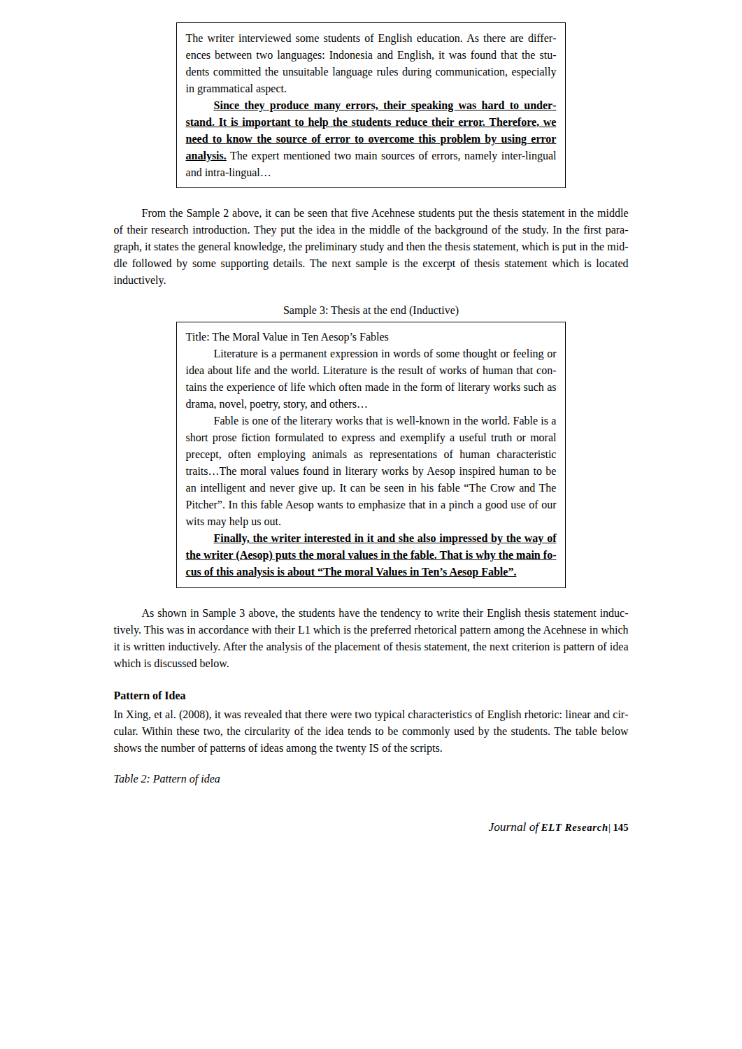The writer interviewed some students of English education. As there are differences between two languages: Indonesia and English, it was found that the students committed the unsuitable language rules during communication, especially in grammatical aspect.
Since they produce many errors, their speaking was hard to understand. It is important to help the students reduce their error. Therefore, we need to know the source of error to overcome this problem by using error analysis. The expert mentioned two main sources of errors, namely inter-lingual and intra-lingual…
From the Sample 2 above, it can be seen that five Acehnese students put the thesis statement in the middle of their research introduction. They put the idea in the middle of the background of the study. In the first paragraph, it states the general knowledge, the preliminary study and then the thesis statement, which is put in the middle followed by some supporting details. The next sample is the excerpt of thesis statement which is located inductively.
Sample 3: Thesis at the end (Inductive)
Title: The Moral Value in Ten Aesop’s Fables
Literature is a permanent expression in words of some thought or feeling or idea about life and the world. Literature is the result of works of human that contains the experience of life which often made in the form of literary works such as drama, novel, poetry, story, and others…
Fable is one of the literary works that is well-known in the world. Fable is a short prose fiction formulated to express and exemplify a useful truth or moral precept, often employing animals as representations of human characteristic traits…The moral values found in literary works by Aesop inspired human to be an intelligent and never give up. It can be seen in his fable “The Crow and The Pitcher”. In this fable Aesop wants to emphasize that in a pinch a good use of our wits may help us out.
Finally, the writer interested in it and she also impressed by the way of the writer (Aesop) puts the moral values in the fable. That is why the main focus of this analysis is about “The moral Values in Ten’s Aesop Fable”.
As shown in Sample 3 above, the students have the tendency to write their English thesis statement inductively. This was in accordance with their L1 which is the preferred rhetorical pattern among the Acehnese in which it is written inductively. After the analysis of the placement of thesis statement, the next criterion is pattern of idea which is discussed below.
Pattern of Idea
In Xing, et al. (2008), it was revealed that there were two typical characteristics of English rhetoric: linear and circular. Within these two, the circularity of the idea tends to be commonly used by the students. The table below shows the number of patterns of ideas among the twenty IS of the scripts.
Table 2: Pattern of idea
Journal of ELT Research| 145